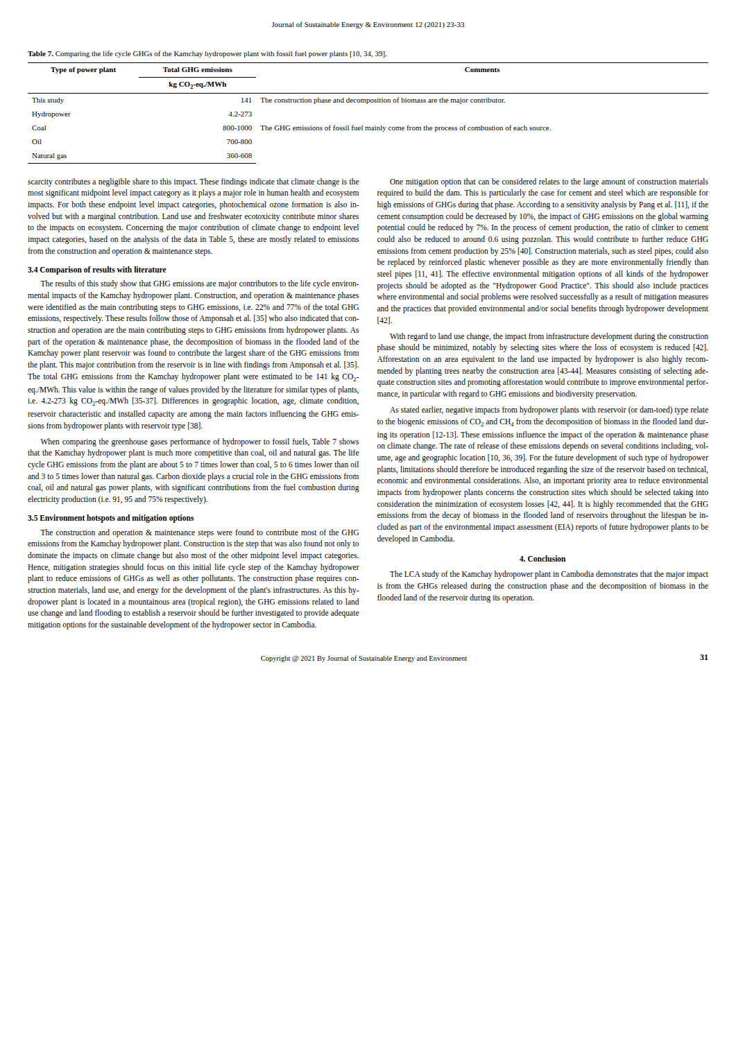Journal of Sustainable Energy & Environment 12 (2021) 23-33
Table 7. Comparing the life cycle GHGs of the Kamchay hydropower plant with fossil fuel power plants [10, 34, 39].
| Type of power plant | Total GHG emissions | Comments |
| --- | --- | --- |
| kg CO 2 -eq./MWh |
| This study | 141 | The construction phase and decomposition of biomass are the major contributor. |
| Hydropower | 4.2-273 |
| Coal | 800-1000 | The GHG emissions of fossil fuel mainly come from the process of combustion of each source. |
| Oil | 700-800 |
| Natural gas | 360-608 |
scarcity contributes a negligible share to this impact. These findings indicate that climate change is the most significant midpoint level impact category as it plays a major role in human health and ecosystem impacts. For both these endpoint level impact categories, photochemical ozone formation is also involved but with a marginal contribution. Land use and freshwater ecotoxicity contribute minor shares to the impacts on ecosystem. Concerning the major contribution of climate change to endpoint level impact categories, based on the analysis of the data in Table 5, these are mostly related to emissions from the construction and operation & maintenance steps.
3.4 Comparison of results with literature
The results of this study show that GHG emissions are major contributors to the life cycle environmental impacts of the Kamchay hydropower plant. Construction, and operation & maintenance phases were identified as the main contributing steps to GHG emissions, i.e. 22% and 77% of the total GHG emissions, respectively. These results follow those of Amponsah et al. [35] who also indicated that construction and operation are the main contributing steps to GHG emissions from hydropower plants. As part of the operation & maintenance phase, the decomposition of biomass in the flooded land of the Kamchay power plant reservoir was found to contribute the largest share of the GHG emissions from the plant. This major contribution from the reservoir is in line with findings from Amponsah et al. [35]. The total GHG emissions from the Kamchay hydropower plant were estimated to be 141 kg CO2-eq./MWh. This value is within the range of values provided by the literature for similar types of plants, i.e. 4.2-273 kg CO2-eq./MWh [35-37]. Differences in geographic location, age, climate condition, reservoir characteristic and installed capacity are among the main factors influencing the GHG emissions from hydropower plants with reservoir type [38].
When comparing the greenhouse gases performance of hydropower to fossil fuels, Table 7 shows that the Kamchay hydropower plant is much more competitive than coal, oil and natural gas. The life cycle GHG emissions from the plant are about 5 to 7 times lower than coal, 5 to 6 times lower than oil and 3 to 5 times lower than natural gas. Carbon dioxide plays a crucial role in the GHG emissions from coal, oil and natural gas power plants, with significant contributions from the fuel combustion during electricity production (i.e. 91, 95 and 75% respectively).
3.5 Environment hotspots and mitigation options
The construction and operation & maintenance steps were found to contribute most of the GHG emissions from the Kamchay hydropower plant. Construction is the step that was also found not only to dominate the impacts on climate change but also most of the other midpoint level impact categories. Hence, mitigation strategies should focus on this initial life cycle step of the Kamchay hydropower plant to reduce emissions of GHGs as well as other pollutants. The construction phase requires construction materials, land use, and energy for the development of the plant's infrastructures. As this hydropower plant is located in a mountainous area (tropical region), the GHG emissions related to land use change and land flooding to establish a reservoir should be further investigated to provide adequate mitigation options for the sustainable development of the hydropower sector in Cambodia.
One mitigation option that can be considered relates to the large amount of construction materials required to build the dam. This is particularly the case for cement and steel which are responsible for high emissions of GHGs during that phase. According to a sensitivity analysis by Pang et al. [11], if the cement consumption could be decreased by 10%, the impact of GHG emissions on the global warming potential could be reduced by 7%. In the process of cement production, the ratio of clinker to cement could also be reduced to around 0.6 using pozzolan. This would contribute to further reduce GHG emissions from cement production by 25% [40]. Construction materials, such as steel pipes, could also be replaced by reinforced plastic whenever possible as they are more environmentally friendly than steel pipes [11, 41]. The effective environmental mitigation options of all kinds of the hydropower projects should be adopted as the "Hydropower Good Practice". This should also include practices where environmental and social problems were resolved successfully as a result of mitigation measures and the practices that provided environmental and/or social benefits through hydropower development [42].
With regard to land use change, the impact from infrastructure development during the construction phase should be minimized, notably by selecting sites where the loss of ecosystem is reduced [42]. Afforestation on an area equivalent to the land use impacted by hydropower is also highly recommended by planting trees nearby the construction area [43-44]. Measures consisting of selecting adequate construction sites and promoting afforestation would contribute to improve environmental performance, in particular with regard to GHG emissions and biodiversity preservation.
As stated earlier, negative impacts from hydropower plants with reservoir (or dam-toed) type relate to the biogenic emissions of CO2 and CH4 from the decomposition of biomass in the flooded land during its operation [12-13]. These emissions influence the impact of the operation & maintenance phase on climate change. The rate of release of these emissions depends on several conditions including, volume, age and geographic location [10, 36, 39]. For the future development of such type of hydropower plants, limitations should therefore be introduced regarding the size of the reservoir based on technical, economic and environmental considerations. Also, an important priority area to reduce environmental impacts from hydropower plants concerns the construction sites which should be selected taking into consideration the minimization of ecosystem losses [42, 44]. It is highly recommended that the GHG emissions from the decay of biomass in the flooded land of reservoirs throughout the lifespan be included as part of the environmental impact assessment (EIA) reports of future hydropower plants to be developed in Cambodia.
4. Conclusion
The LCA study of the Kamchay hydropower plant in Cambodia demonstrates that the major impact is from the GHGs released during the construction phase and the decomposition of biomass in the flooded land of the reservoir during its operation.
Copyright @ 2021 By Journal of Sustainable Energy and Environment
31